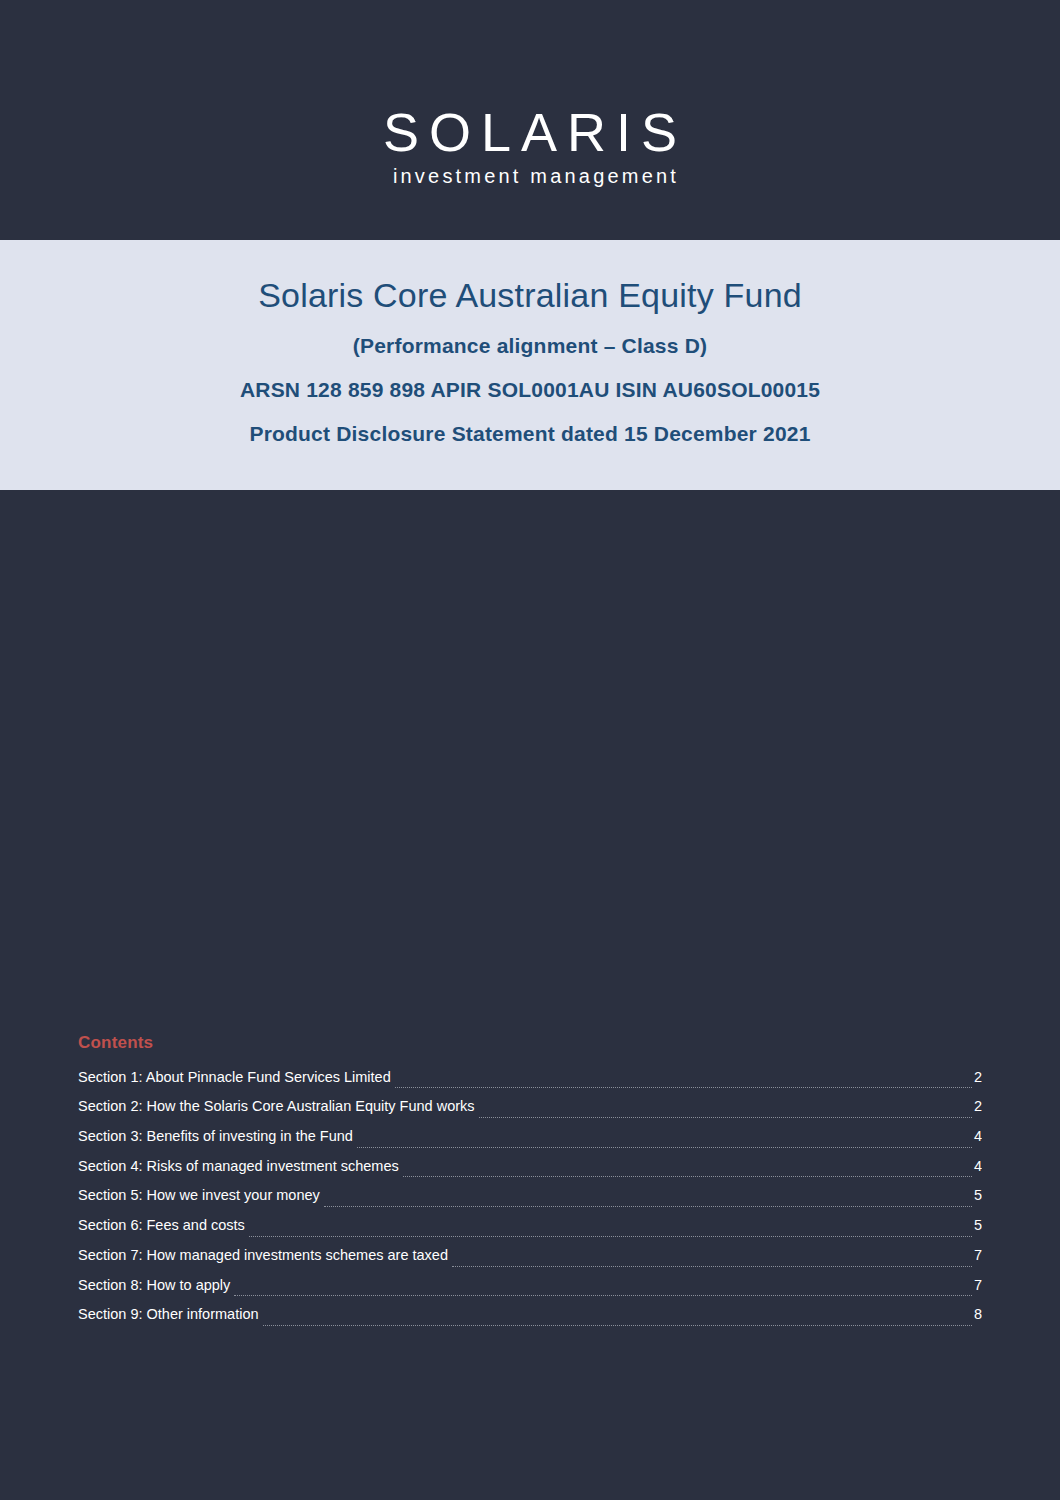SOLARIS
investment management
Solaris Core Australian Equity Fund
(Performance alignment – Class D)
ARSN 128 859 898 APIR SOL0001AU ISIN AU60SOL00015
Product Disclosure Statement dated 15 December 2021
Contents
Section 1: About Pinnacle Fund Services Limited 2
Section 2: How the Solaris Core Australian Equity Fund works 2
Section 3: Benefits of investing in the Fund 4
Section 4: Risks of managed investment schemes 4
Section 5: How we invest your money 5
Section 6: Fees and costs 5
Section 7: How managed investments schemes are taxed 7
Section 8: How to apply 7
Section 9: Other information 8